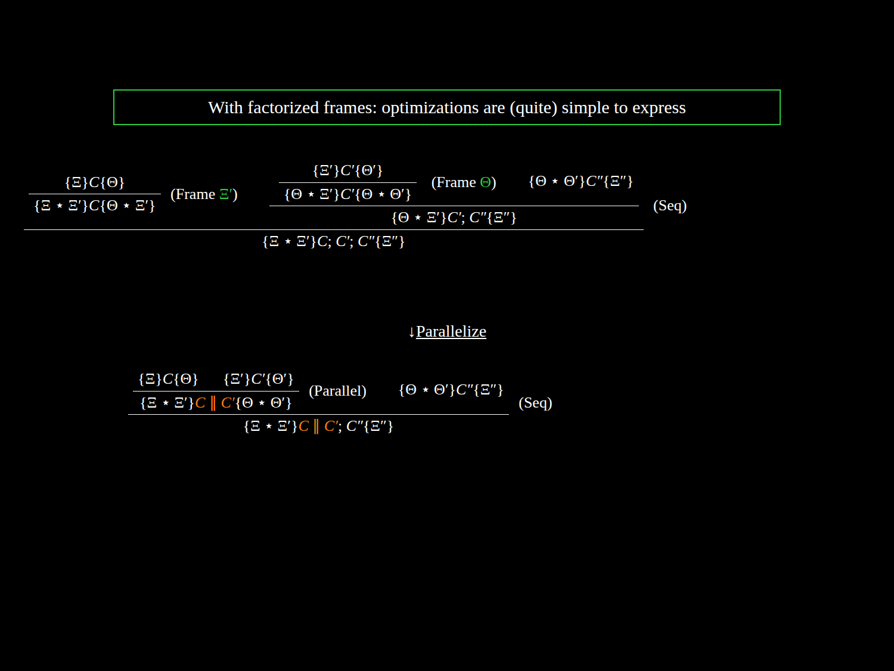With factorized frames: optimizations are (quite) simple to express
{Ξ}C{Θ} {Ξ ⋆ Ξ′}C{Θ ⋆ Ξ′} (Frame Ξ′) {Ξ′}C′{Θ′} {Θ ⋆ Ξ′}C′{Θ ⋆ Θ′} (Frame Θ) {Θ ⋆ Θ′}C″{Ξ″} {Θ ⋆ Ξ′}C′; C″{Ξ″} {Ξ ⋆ Ξ′}C; C′; C″{Ξ″} (Seq)
↓Parallelize
{Ξ}C{Θ} {Ξ′}C′{Θ′} {Ξ ⋆ Ξ′}C ∥ C′{Θ ⋆ Θ′} (Parallel) {Θ ⋆ Θ′}C″{Ξ″} {Ξ ⋆ Ξ′}C ∥ C′; C″{Ξ″} (Seq)